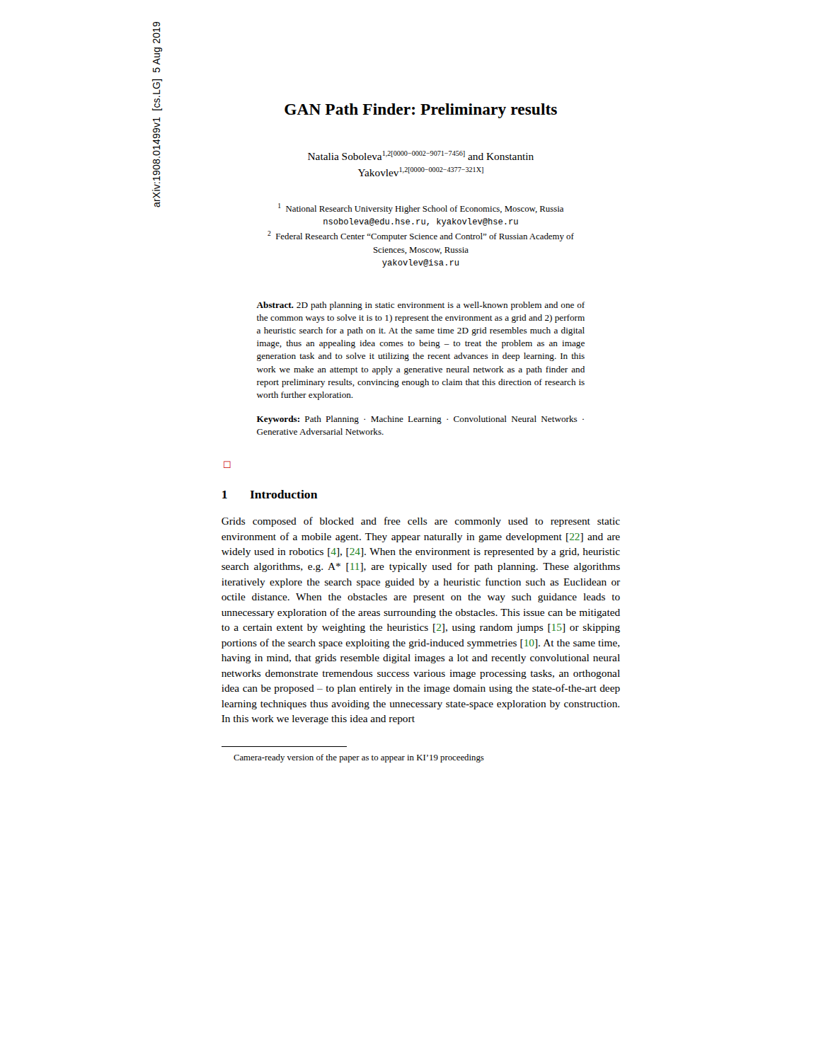arXiv:1908.01499v1 [cs.LG] 5 Aug 2019
GAN Path Finder: Preliminary results
Natalia Soboleva1,2[0000−0002−9071−7456] and Konstantin
Yakovlev1,2[0000−0002−4377−321X]
1 National Research University Higher School of Economics, Moscow, Russia
nsoboleva@edu.hse.ru, kyakovlev@hse.ru
2 Federal Research Center “Computer Science and Control” of Russian Academy of
Sciences, Moscow, Russia
yakovlev@isa.ru
Abstract. 2D path planning in static environment is a well-known problem and one of the common ways to solve it is to 1) represent the environment as a grid and 2) perform a heuristic search for a path on it. At the same time 2D grid resembles much a digital image, thus an appealing idea comes to being – to treat the problem as an image generation task and to solve it utilizing the recent advances in deep learning. In this work we make an attempt to apply a generative neural network as a path finder and report preliminary results, convincing enough to claim that this direction of research is worth further exploration.
Keywords: Path Planning · Machine Learning · Convolutional Neural Networks · Generative Adversarial Networks.
☐
1 Introduction
Grids composed of blocked and free cells are commonly used to represent static environment of a mobile agent. They appear naturally in game development [22] and are widely used in robotics [4], [24]. When the environment is represented by a grid, heuristic search algorithms, e.g. A* [11], are typically used for path planning. These algorithms iteratively explore the search space guided by a heuristic function such as Euclidean or octile distance. When the obstacles are present on the way such guidance leads to unnecessary exploration of the areas surrounding the obstacles. This issue can be mitigated to a certain extent by weighting the heuristics [2], using random jumps [15] or skipping portions of the search space exploiting the grid-induced symmetries [10]. At the same time, having in mind, that grids resemble digital images a lot and recently convolutional neural networks demonstrate tremendous success various image processing tasks, an orthogonal idea can be proposed – to plan entirely in the image domain using the state-of-the-art deep learning techniques thus avoiding the unnecessary state-space exploration by construction. In this work we leverage this idea and report
Camera-ready version of the paper as to appear in KI’19 proceedings